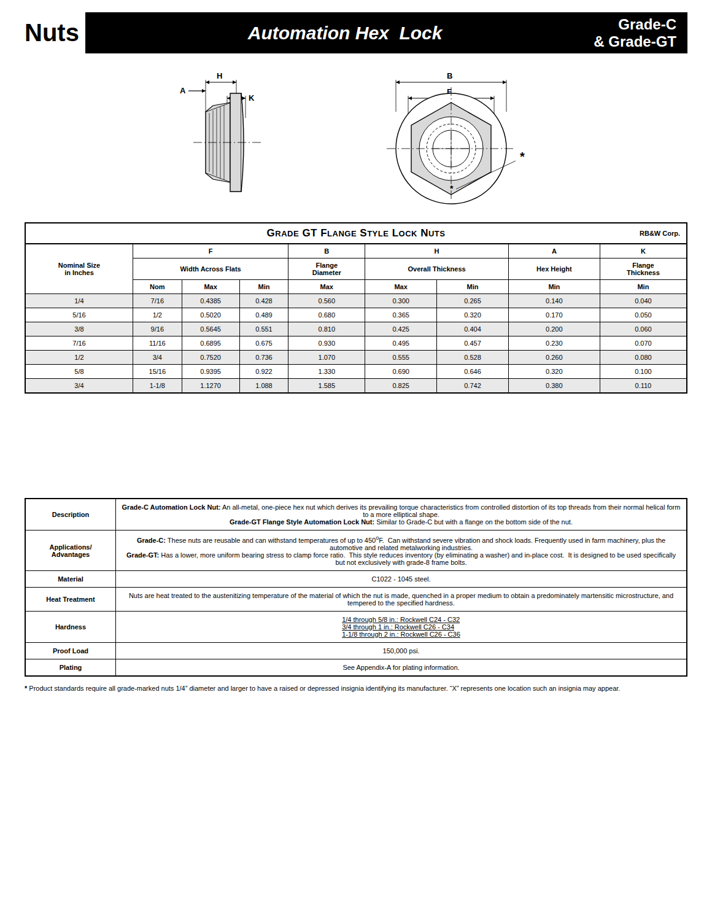Nuts
Automation Hex Lock
Grade-C
& Grade-GT
H K A B F * *
G RADE GT F LANGE S TYLE L OCK N UTS RB&W Corp.
| Nominal Size in Inches | F | B | H | A | K |
| --- | --- | --- | --- | --- | --- |
| Width Across Flats | Flange Diameter | Overall Thickness | Hex Height | Flange Thickness |
| Nom | Max | Min | Max | Max | Min | Min | Min |
| 1/4 | 7/16 | 0.4385 | 0.428 | 0.560 | 0.300 | 0.265 | 0.140 | 0.040 |
| 5/16 | 1/2 | 0.5020 | 0.489 | 0.680 | 0.365 | 0.320 | 0.170 | 0.050 |
| 3/8 | 9/16 | 0.5645 | 0.551 | 0.810 | 0.425 | 0.404 | 0.200 | 0.060 |
| 7/16 | 11/16 | 0.6895 | 0.675 | 0.930 | 0.495 | 0.457 | 0.230 | 0.070 |
| 1/2 | 3/4 | 0.7520 | 0.736 | 1.070 | 0.555 | 0.528 | 0.260 | 0.080 |
| 5/8 | 15/16 | 0.9395 | 0.922 | 1.330 | 0.690 | 0.646 | 0.320 | 0.100 |
| 3/4 | 1-1/8 | 1.1270 | 1.088 | 1.585 | 0.825 | 0.742 | 0.380 | 0.110 |
| Description | Grade-C Automation Lock Nut: An all-metal, one-piece hex nut which derives its prevailing torque characteristics from controlled distortion of its top threads from their normal helical form to a more elliptical shape. Grade-GT Flange Style Automation Lock Nut: Similar to Grade-C but with a flange on the bottom side of the nut. |
| Applications/ Advantages | Grade-C: These nuts are reusable and can withstand temperatures of up to 450 o F. Can withstand severe vibration and shock loads. Frequently used in farm machinery, plus the automotive and related metalworking industries. Grade-GT: Has a lower, more uniform bearing stress to clamp force ratio. This style reduces inventory (by eliminating a washer) and in-place cost. It is designed to be used specifically but not exclusively with grade-8 frame bolts. |
| Material | C1022 - 1045 steel. |
| Heat Treatment | Nuts are heat treated to the austenitizing temperature of the material of which the nut is made, quenched in a proper medium to obtain a predominately martensitic microstructure, and tempered to the specified hardness. |
| Hardness | 1/4 through 5/8 in.: Rockwell C24 - C32 3/4 through 1 in.: Rockwell C26 - C34 1-1/8 through 2 in.: Rockwell C26 - C36 |
| Proof Load | 150,000 psi. |
| Plating | See Appendix-A for plating information. |
* Product standards require all grade-marked nuts 1/4” diameter and larger to have a raised or depressed insignia identifying its manufacturer. “X” represents one location such an insignia may appear.